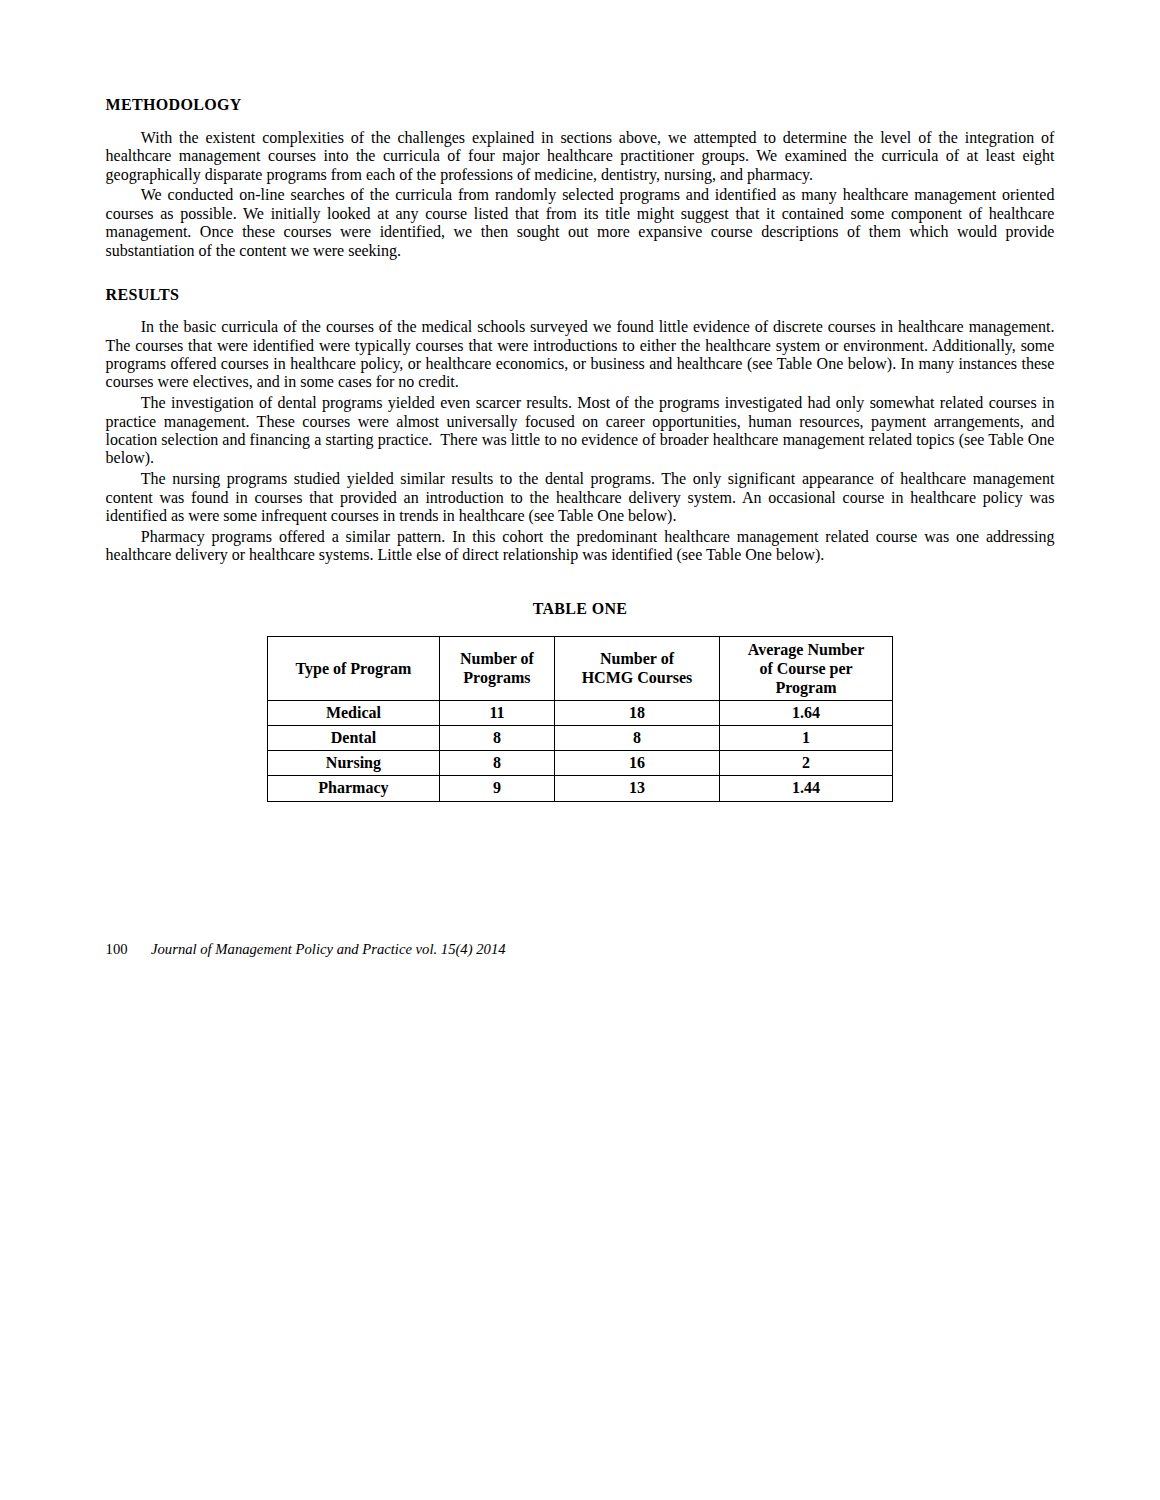METHODOLOGY
With the existent complexities of the challenges explained in sections above, we attempted to determine the level of the integration of healthcare management courses into the curricula of four major healthcare practitioner groups. We examined the curricula of at least eight geographically disparate programs from each of the professions of medicine, dentistry, nursing, and pharmacy.
We conducted on-line searches of the curricula from randomly selected programs and identified as many healthcare management oriented courses as possible. We initially looked at any course listed that from its title might suggest that it contained some component of healthcare management. Once these courses were identified, we then sought out more expansive course descriptions of them which would provide substantiation of the content we were seeking.
RESULTS
In the basic curricula of the courses of the medical schools surveyed we found little evidence of discrete courses in healthcare management. The courses that were identified were typically courses that were introductions to either the healthcare system or environment. Additionally, some programs offered courses in healthcare policy, or healthcare economics, or business and healthcare (see Table One below). In many instances these courses were electives, and in some cases for no credit.
The investigation of dental programs yielded even scarcer results. Most of the programs investigated had only somewhat related courses in practice management. These courses were almost universally focused on career opportunities, human resources, payment arrangements, and location selection and financing a starting practice. There was little to no evidence of broader healthcare management related topics (see Table One below).
The nursing programs studied yielded similar results to the dental programs. The only significant appearance of healthcare management content was found in courses that provided an introduction to the healthcare delivery system. An occasional course in healthcare policy was identified as were some infrequent courses in trends in healthcare (see Table One below).
Pharmacy programs offered a similar pattern. In this cohort the predominant healthcare management related course was one addressing healthcare delivery or healthcare systems. Little else of direct relationship was identified (see Table One below).
TABLE ONE
| Type of Program | Number of Programs | Number of HCMG Courses | Average Number of Course per Program |
| --- | --- | --- | --- |
| Medical | 11 | 18 | 1.64 |
| Dental | 8 | 8 | 1 |
| Nursing | 8 | 16 | 2 |
| Pharmacy | 9 | 13 | 1.44 |
100 Journal of Management Policy and Practice vol. 15(4) 2014